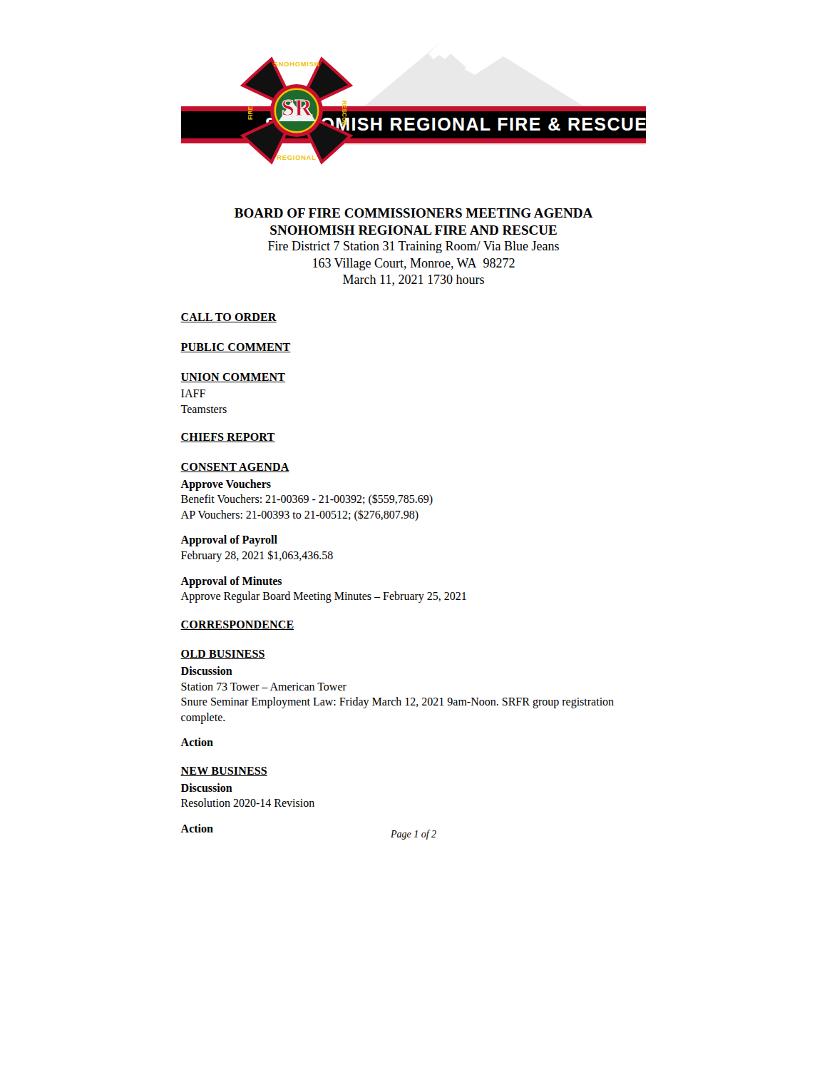SNOHOMISH REGIONAL FIRE & RESCUE
SR SNOHOMISH REGIONAL FIRE RESCUE
BOARD OF FIRE COMMISSIONERS MEETING AGENDA
SNOHOMISH REGIONAL FIRE AND RESCUE
Fire District 7 Station 31 Training Room/ Via Blue Jeans
163 Village Court, Monroe, WA 98272
March 11, 2021 1730 hours
CALL TO ORDER
PUBLIC COMMENT
UNION COMMENT
IAFF
Teamsters
CHIEFS REPORT
CONSENT AGENDA
Approve Vouchers
Benefit Vouchers: 21-00369 - 21-00392; ($559,785.69)
AP Vouchers: 21-00393 to 21-00512; ($276,807.98)
Approval of Payroll
February 28, 2021 $1,063,436.58
Approval of Minutes
Approve Regular Board Meeting Minutes – February 25, 2021
CORRESPONDENCE
OLD BUSINESS
Discussion
Station 73 Tower – American Tower
Snure Seminar Employment Law: Friday March 12, 2021 9am-Noon. SRFR group registration complete.
Action
NEW BUSINESS
Discussion
Resolution 2020-14 Revision
Action
Page 1 of 2